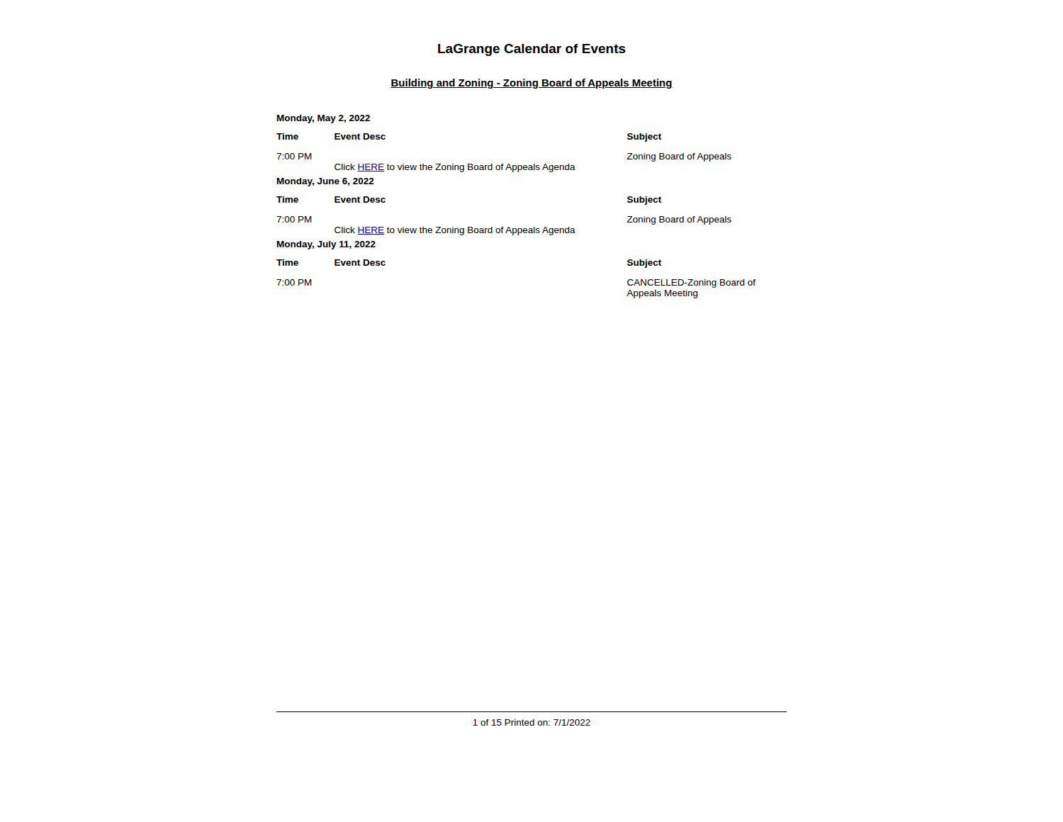LaGrange Calendar of Events
Building and Zoning - Zoning Board of Appeals Meeting
Monday, May 2, 2022
| Time | Event Desc | Subject |
| --- | --- | --- |
| 7:00 PM | | Zoning Board of Appeals |
| | Click HERE to view the Zoning Board of Appeals Agenda | |
Monday, June 6, 2022
| Time | Event Desc | Subject |
| --- | --- | --- |
| 7:00 PM | | Zoning Board of Appeals |
| | Click HERE to view the Zoning Board of Appeals Agenda | |
Monday, July 11, 2022
| Time | Event Desc | Subject |
| --- | --- | --- |
| 7:00 PM | | CANCELLED-Zoning Board of Appeals Meeting |
1 of 15 Printed on: 7/1/2022